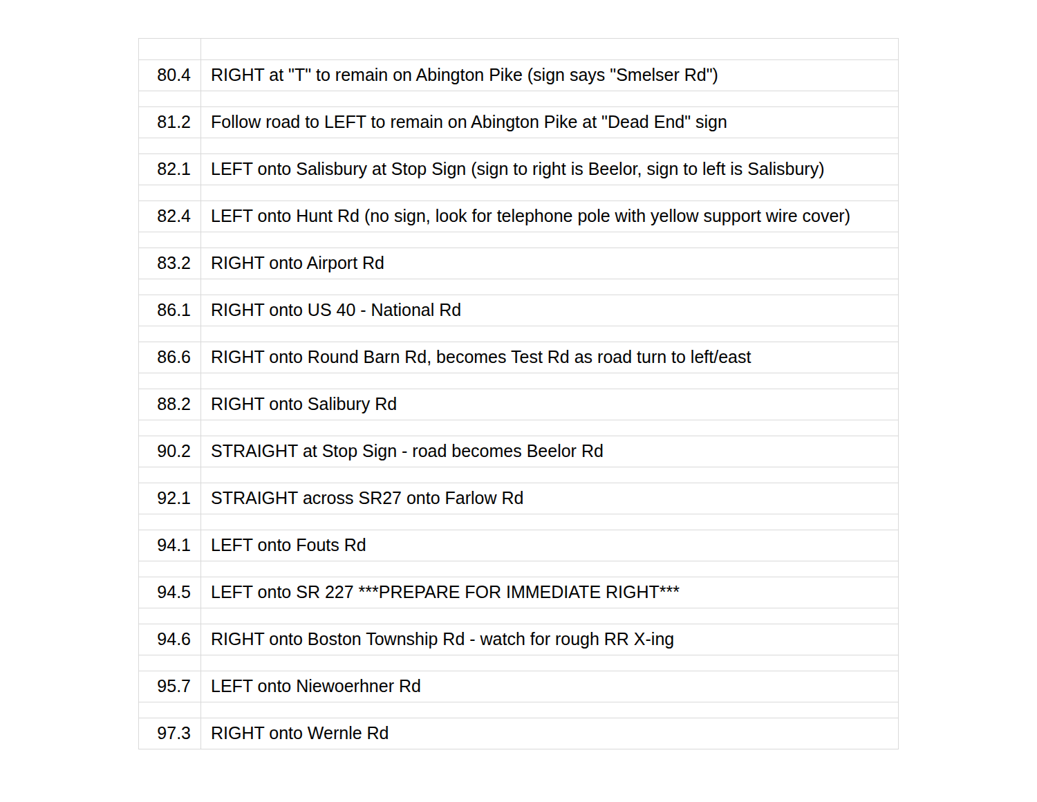| 80.4 | RIGHT at "T" to remain on Abington Pike (sign says "Smelser Rd") |
| 81.2 | Follow road to LEFT to remain on Abington Pike at "Dead End" sign |
| 82.1 | LEFT onto Salisbury at Stop Sign (sign to right is Beelor, sign to left is Salisbury) |
| 82.4 | LEFT onto Hunt Rd (no sign, look for telephone pole with yellow support wire cover) |
| 83.2 | RIGHT onto Airport Rd |
| 86.1 | RIGHT onto US 40 - National Rd |
| 86.6 | RIGHT onto Round Barn Rd, becomes Test Rd as road turn to left/east |
| 88.2 | RIGHT onto Salibury Rd |
| 90.2 | STRAIGHT at Stop Sign - road becomes Beelor Rd |
| 92.1 | STRAIGHT across SR27 onto Farlow Rd |
| 94.1 | LEFT onto Fouts Rd |
| 94.5 | LEFT onto SR 227 ***PREPARE FOR IMMEDIATE RIGHT*** |
| 94.6 | RIGHT onto Boston Township Rd - watch for rough RR X-ing |
| 95.7 | LEFT onto Niewoerhner Rd |
| 97.3 | RIGHT onto Wernle Rd |